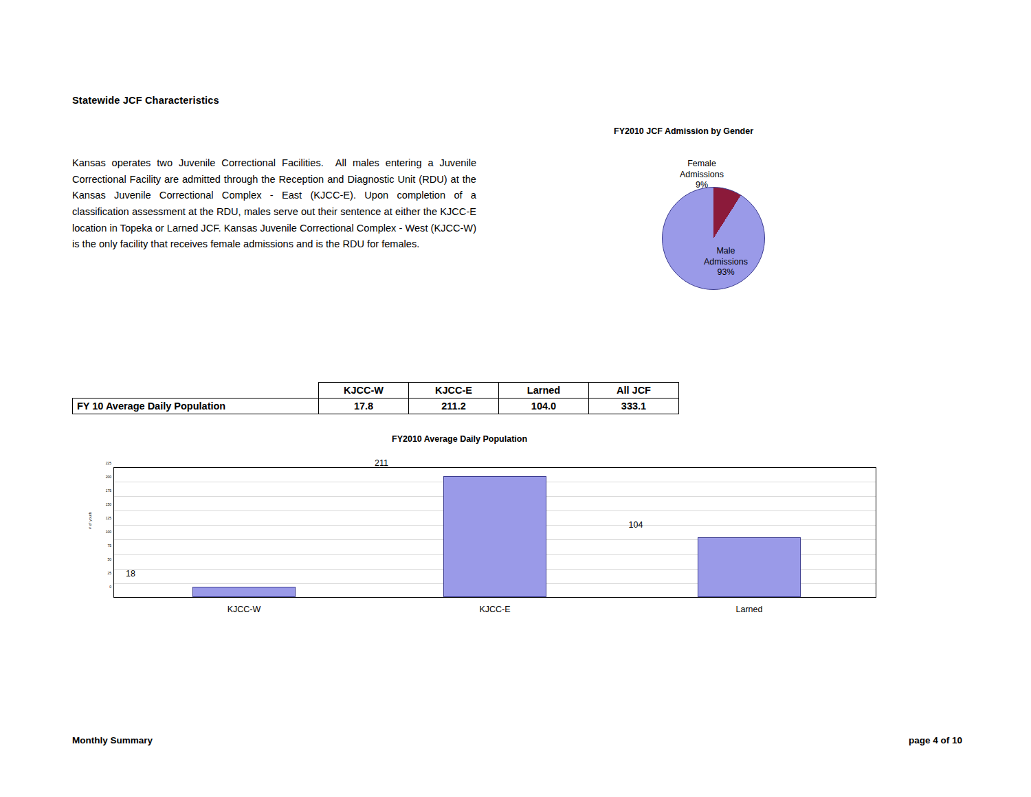Statewide JCF Characteristics
Kansas operates two Juvenile Correctional Facilities. All males entering a Juvenile Correctional Facility are admitted through the Reception and Diagnostic Unit (RDU) at the Kansas Juvenile Correctional Complex - East (KJCC-E). Upon completion of a classification assessment at the RDU, males serve out their sentence at either the KJCC-E location in Topeka or Larned JCF. Kansas Juvenile Correctional Complex - West (KJCC-W) is the only facility that receives female admissions and is the RDU for females.
FY2010 JCF Admission by Gender
Female
Admissions
9%
Male
Admissions
93%
| | KJCC-W | KJCC-E | Larned | All JCF |
| --- | --- | --- | --- | --- |
| FY 10 Average Daily Population | 17.8 | 211.2 | 104.0 | 333.1 |
FY2010 Average Daily Population
# of youth
225 200 175 150 125 100 75 50 25 0
18
211
104
KJCC-W KJCC-E Larned
Monthly Summary
page 4 of 10